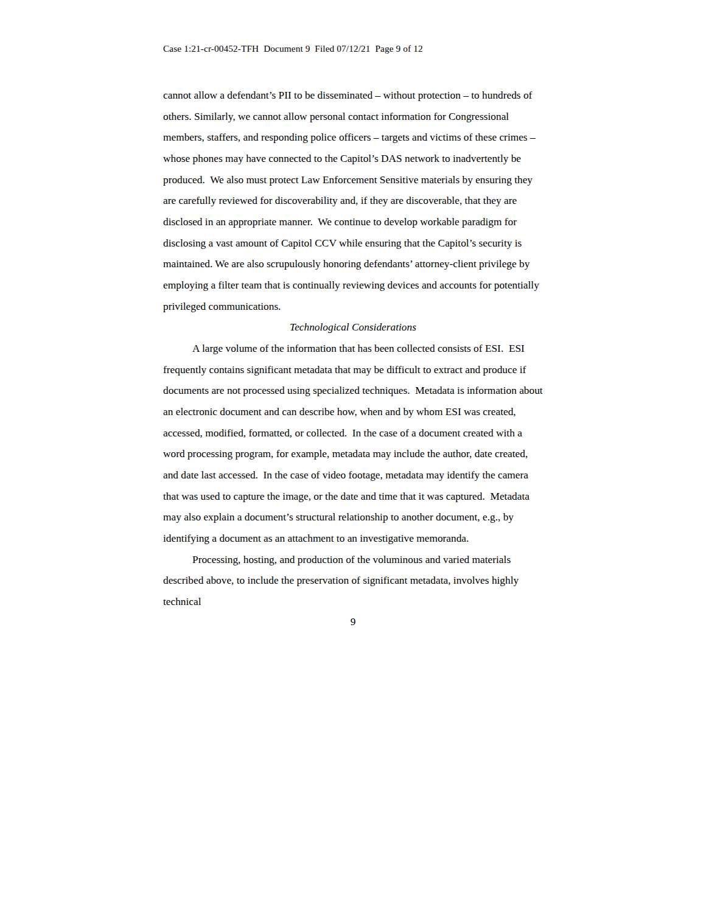Case 1:21-cr-00452-TFH Document 9 Filed 07/12/21 Page 9 of 12
cannot allow a defendant’s PII to be disseminated – without protection – to hundreds of others. Similarly, we cannot allow personal contact information for Congressional members, staffers, and responding police officers – targets and victims of these crimes – whose phones may have connected to the Capitol’s DAS network to inadvertently be produced. We also must protect Law Enforcement Sensitive materials by ensuring they are carefully reviewed for discoverability and, if they are discoverable, that they are disclosed in an appropriate manner. We continue to develop workable paradigm for disclosing a vast amount of Capitol CCV while ensuring that the Capitol’s security is maintained. We are also scrupulously honoring defendants’ attorney-client privilege by employing a filter team that is continually reviewing devices and accounts for potentially privileged communications.
Technological Considerations
A large volume of the information that has been collected consists of ESI. ESI frequently contains significant metadata that may be difficult to extract and produce if documents are not processed using specialized techniques. Metadata is information about an electronic document and can describe how, when and by whom ESI was created, accessed, modified, formatted, or collected. In the case of a document created with a word processing program, for example, metadata may include the author, date created, and date last accessed. In the case of video footage, metadata may identify the camera that was used to capture the image, or the date and time that it was captured. Metadata may also explain a document’s structural relationship to another document, e.g., by identifying a document as an attachment to an investigative memoranda.
Processing, hosting, and production of the voluminous and varied materials described above, to include the preservation of significant metadata, involves highly technical
9